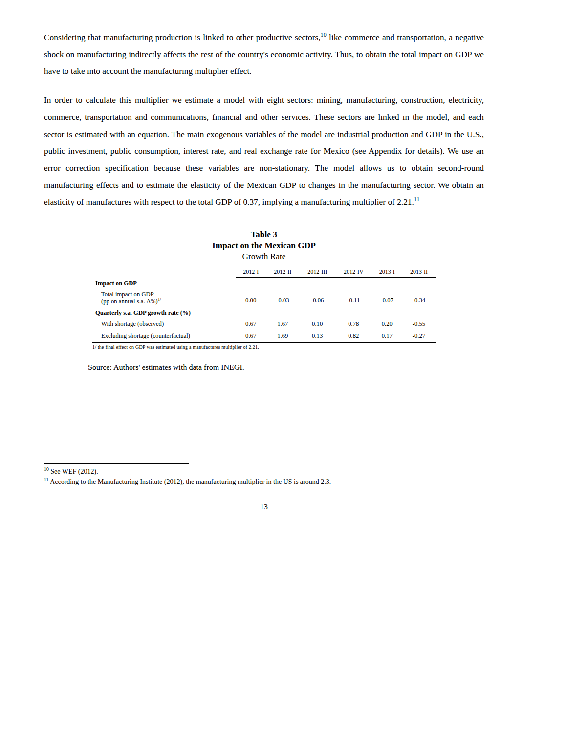Considering that manufacturing production is linked to other productive sectors,10 like commerce and transportation, a negative shock on manufacturing indirectly affects the rest of the country's economic activity. Thus, to obtain the total impact on GDP we have to take into account the manufacturing multiplier effect.
In order to calculate this multiplier we estimate a model with eight sectors: mining, manufacturing, construction, electricity, commerce, transportation and communications, financial and other services. These sectors are linked in the model, and each sector is estimated with an equation. The main exogenous variables of the model are industrial production and GDP in the U.S., public investment, public consumption, interest rate, and real exchange rate for Mexico (see Appendix for details). We use an error correction specification because these variables are non-stationary. The model allows us to obtain second-round manufacturing effects and to estimate the elasticity of the Mexican GDP to changes in the manufacturing sector. We obtain an elasticity of manufactures with respect to the total GDP of 0.37, implying a manufacturing multiplier of 2.21.11
Table 3
Impact on the Mexican GDP
Growth Rate
| | 2012-I | 2012-II | 2012-III | 2012-IV | 2013-I | 2013-II |
| Impact on GDP | | | | | | |
| Total impact on GDP (pp on annual s.a. Δ%) 1/ | 0.00 | -0.03 | -0.06 | -0.11 | -0.07 | -0.34 |
| Quarterly s.a. GDP growth rate (%) | | | | | | |
| With shortage (observed) | 0.67 | 1.67 | 0.10 | 0.78 | 0.20 | -0.55 |
| Excluding shortage (counterfactual) | 0.67 | 1.69 | 0.13 | 0.82 | 0.17 | -0.27 |
1/ the final effect on GDP was estimated using a manufactures multiplier of 2.21.
Source: Authors' estimates with data from INEGI.
10 See WEF (2012).
11 According to the Manufacturing Institute (2012), the manufacturing multiplier in the US is around 2.3.
13